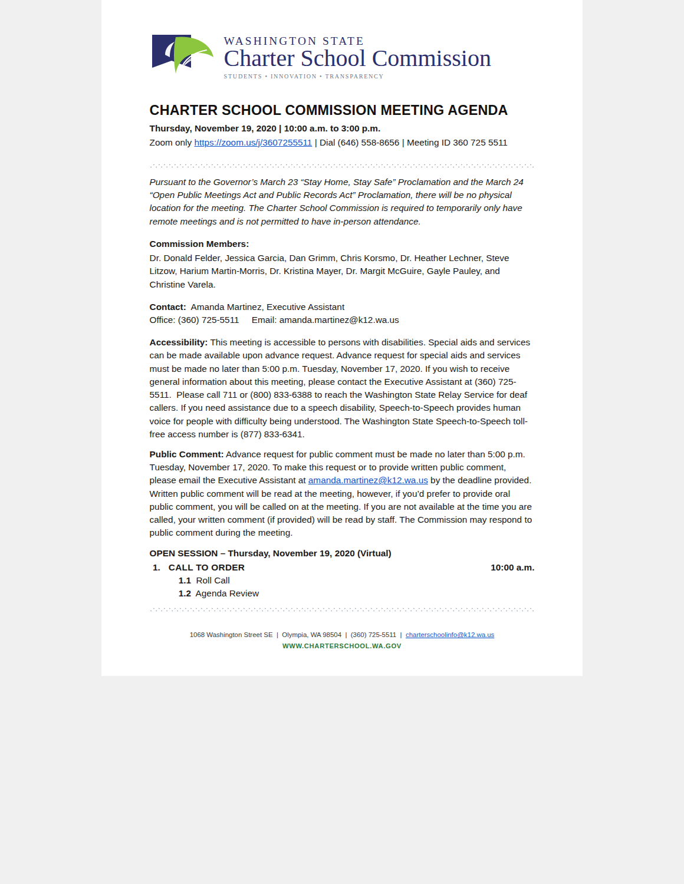Charter School Commission emblem
Washington State
Charter School Commission
Students • Innovation • Transparency
CHARTER SCHOOL COMMISSION MEETING AGENDA
Thursday, November 19, 2020 | 10:00 a.m. to 3:00 p.m.
Zoom only https://zoom.us/j/3607255511 | Dial (646) 558-8656 | Meeting ID 360 725 5511
Pursuant to the Governor’s March 23 “Stay Home, Stay Safe” Proclamation and the March 24 “Open Public Meetings Act and Public Records Act” Proclamation, there will be no physical location for the meeting. The Charter School Commission is required to temporarily only have remote meetings and is not permitted to have in-person attendance.
Commission Members:
Dr. Donald Felder, Jessica Garcia, Dan Grimm, Chris Korsmo, Dr. Heather Lechner, Steve Litzow, Harium Martin-Morris, Dr. Kristina Mayer, Dr. Margit McGuire, Gayle Pauley, and Christine Varela.
Contact: Amanda Martinez, Executive Assistant
Office: (360) 725-5511 Email: amanda.martinez@k12.wa.us
Accessibility: This meeting is accessible to persons with disabilities. Special aids and services can be made available upon advance request. Advance request for special aids and services must be made no later than 5:00 p.m. Tuesday, November 17, 2020. If you wish to receive general information about this meeting, please contact the Executive Assistant at (360) 725-5511. Please call 711 or (800) 833-6388 to reach the Washington State Relay Service for deaf callers. If you need assistance due to a speech disability, Speech-to-Speech provides human voice for people with difficulty being understood. The Washington State Speech-to-Speech toll-free access number is (877) 833-6341.
Public Comment: Advance request for public comment must be made no later than 5:00 p.m. Tuesday, November 17, 2020. To make this request or to provide written public comment, please email the Executive Assistant at amanda.martinez@k12.wa.us by the deadline provided. Written public comment will be read at the meeting, however, if you’d prefer to provide oral public comment, you will be called on at the meeting. If you are not available at the time you are called, your written comment (if provided) will be read by staff. The Commission may respond to public comment during the meeting.
OPEN SESSION – Thursday, November 19, 2020 (Virtual)
CALL TO ORDER 10:00 a.m.
1.1 Roll Call
1.2 Agenda Review
1068 Washington Street SE | Olympia, WA 98504 | (360) 725-5511 | charterschoolinfo@k12.wa.us
WWW.CHARTERSCHOOL.WA.GOV